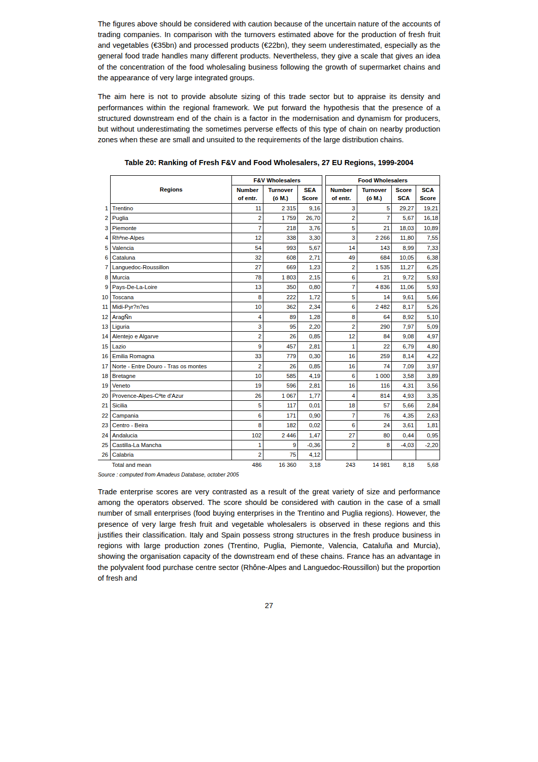The figures above should be considered with caution because of the uncertain nature of the accounts of trading companies. In comparison with the turnovers estimated above for the production of fresh fruit and vegetables (€35bn) and processed products (€22bn), they seem underestimated, especially as the general food trade handles many different products. Nevertheless, they give a scale that gives an idea of the concentration of the food wholesaling business following the growth of supermarket chains and the appearance of very large integrated groups.
The aim here is not to provide absolute sizing of this trade sector but to appraise its density and performances within the regional framework. We put forward the hypothesis that the presence of a structured downstream end of the chain is a factor in the modernisation and dynamism for producers, but without underestimating the sometimes perverse effects of this type of chain on nearby production zones when these are small and unsuited to the requirements of the large distribution chains.
Table 20: Ranking of Fresh F&V and Food Wholesalers, 27 EU Regions, 1999-2004
| | Regions | F&V Wholesalers | | Food Wholesalers |
| --- | --- | --- | --- | --- |
| Number of entr. | Turnover (ó M.) | SEA Score | Number of entr. | Turnover (ó M.) | Score SCA | SCA Score |
| 1 | Trentino | 11 | 2 315 | 9,16 | | 3 | 5 | 29,27 | 19,21 |
| 2 | Puglia | 2 | 1 759 | 26,70 | | 2 | 7 | 5,67 | 16,18 |
| 3 | Piemonte | 7 | 218 | 3,76 | | 5 | 21 | 18,03 | 10,89 |
| 4 | Rhªne-Alpes | 12 | 338 | 3,30 | | 3 | 2 266 | 11,80 | 7,55 |
| 5 | Valencia | 54 | 993 | 5,67 | | 14 | 143 | 8,99 | 7,33 |
| 6 | Cataluna | 32 | 608 | 2,71 | | 49 | 684 | 10,05 | 6,38 |
| 7 | Languedoc-Roussillon | 27 | 669 | 1,23 | | 2 | 1 535 | 11,27 | 6,25 |
| 8 | Murcia | 78 | 1 803 | 2,15 | | 6 | 21 | 9,72 | 5,93 |
| 9 | Pays-De-La-Loire | 13 | 350 | 0,80 | | 7 | 4 836 | 11,06 | 5,93 |
| 10 | Toscana | 8 | 222 | 1,72 | | 5 | 14 | 9,61 | 5,66 |
| 11 | Midi-Pyr?n?es | 10 | 362 | 2,34 | | 6 | 2 482 | 8,17 | 5,26 |
| 12 | AragÑn | 4 | 89 | 1,28 | | 8 | 64 | 8,92 | 5,10 |
| 13 | Liguria | 3 | 95 | 2,20 | | 2 | 290 | 7,97 | 5,09 |
| 14 | Alentejo e Algarve | 2 | 26 | 0,85 | | 12 | 84 | 9,08 | 4,97 |
| 15 | Lazio | 9 | 457 | 2,81 | | 1 | 22 | 6,79 | 4,80 |
| 16 | Emilia Romagna | 33 | 779 | 0,30 | | 16 | 259 | 8,14 | 4,22 |
| 17 | Norte - Entre Douro - Tras os montes | 2 | 26 | 0,85 | | 16 | 74 | 7,09 | 3,97 |
| 18 | Bretagne | 10 | 585 | 4,19 | | 6 | 1 000 | 3,58 | 3,89 |
| 19 | Veneto | 19 | 596 | 2,81 | | 16 | 116 | 4,31 | 3,56 |
| 20 | Provence-Alpes-Cªte d'Azur | 26 | 1 067 | 1,77 | | 4 | 814 | 4,93 | 3,35 |
| 21 | Sicilia | 5 | 117 | 0,01 | | 18 | 57 | 5,66 | 2,84 |
| 22 | Campania | 6 | 171 | 0,90 | | 7 | 76 | 4,35 | 2,63 |
| 23 | Centro - Beira | 8 | 182 | 0,02 | | 6 | 24 | 3,61 | 1,81 |
| 24 | Andalucia | 102 | 2 446 | 1,47 | | 27 | 80 | 0,44 | 0,95 |
| 25 | Castilla-La Mancha | 1 | 9 | -0,36 | | 2 | 8 | -4,03 | -2,20 |
| 26 | Calabria | 2 | 75 | 4,12 | | | | | |
| | Total and mean | 486 | 16 360 | 3,18 | | 243 | 14 981 | 8,18 | 5,68 |
Source : computed from Amadeus Database, october 2005
Trade enterprise scores are very contrasted as a result of the great variety of size and performance among the operators observed. The score should be considered with caution in the case of a small number of small enterprises (food buying enterprises in the Trentino and Puglia regions). However, the presence of very large fresh fruit and vegetable wholesalers is observed in these regions and this justifies their classification. Italy and Spain possess strong structures in the fresh produce business in regions with large production zones (Trentino, Puglia, Piemonte, Valencia, Cataluña and Murcia), showing the organisation capacity of the downstream end of these chains. France has an advantage in the polyvalent food purchase centre sector (Rhône-Alpes and Languedoc-Roussillon) but the proportion of fresh and
27